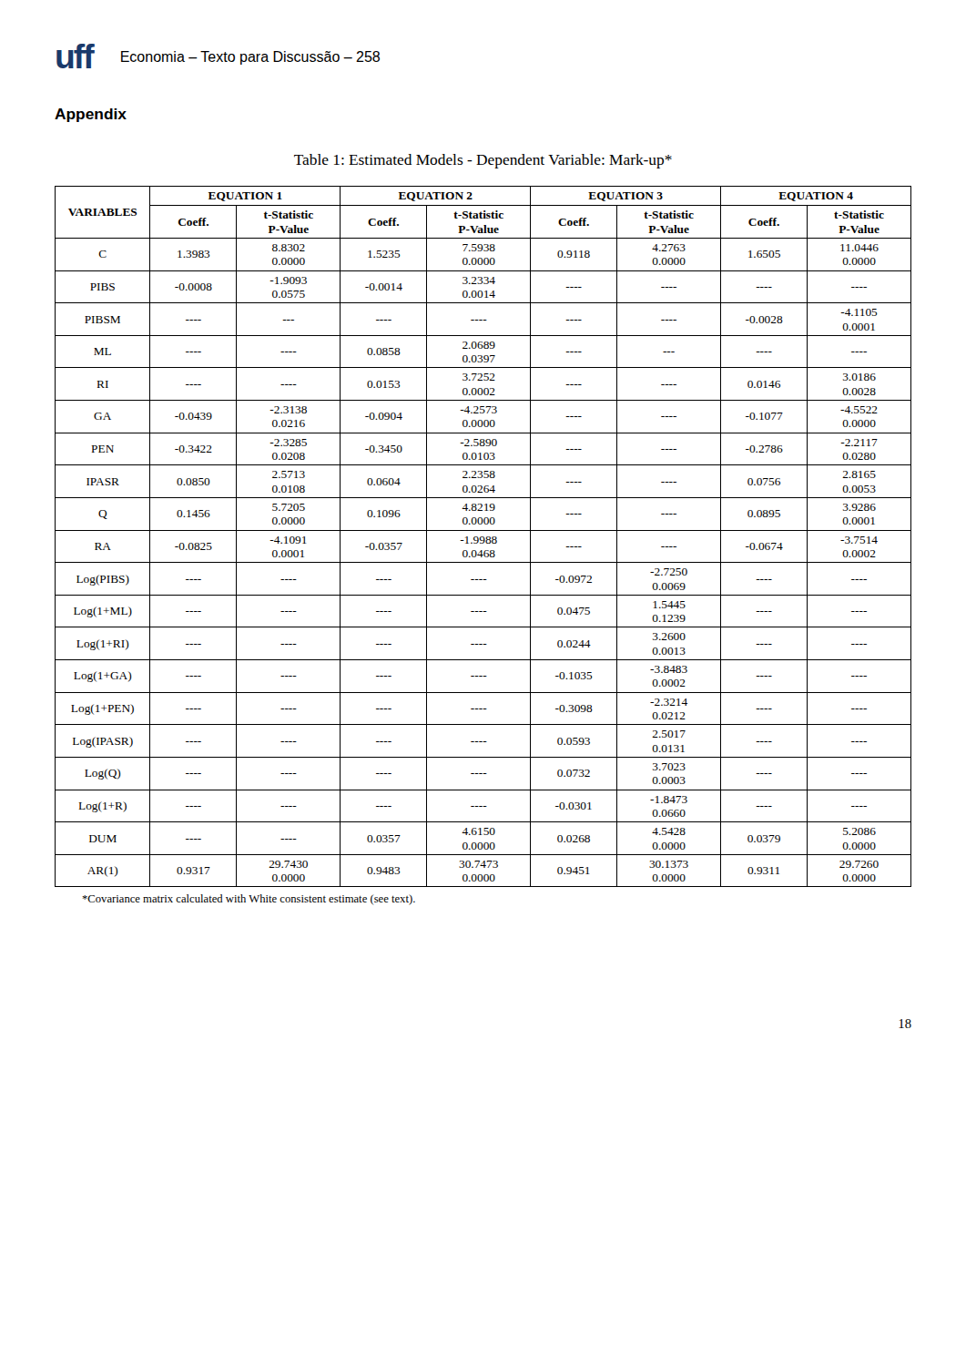uff
Economia – Texto para Discussão – 258
Appendix
Table 1: Estimated Models - Dependent Variable: Mark-up*
| VARIABLES | EQUATION 1 | EQUATION 2 | EQUATION 3 | EQUATION 4 |
| --- | --- | --- | --- | --- |
| Coeff. | t-Statistic P-Value | Coeff. | t-Statistic P-Value | Coeff. | t-Statistic P-Value | Coeff. | t-Statistic P-Value |
| C | 1.3983 | 8.8302 0.0000 | 1.5235 | 7.5938 0.0000 | 0.9118 | 4.2763 0.0000 | 1.6505 | 11.0446 0.0000 |
| PIBS | -0.0008 | -1.9093 0.0575 | -0.0014 | 3.2334 0.0014 | ---- | ---- | ---- | ---- |
| PIBSM | ---- | --- | ---- | ---- | ---- | ---- | -0.0028 | -4.1105 0.0001 |
| ML | ---- | ---- | 0.0858 | 2.0689 0.0397 | ---- | --- | ---- | ---- |
| RI | ---- | ---- | 0.0153 | 3.7252 0.0002 | ---- | ---- | 0.0146 | 3.0186 0.0028 |
| GA | -0.0439 | -2.3138 0.0216 | -0.0904 | -4.2573 0.0000 | ---- | ---- | -0.1077 | -4.5522 0.0000 |
| PEN | -0.3422 | -2.3285 0.0208 | -0.3450 | -2.5890 0.0103 | ---- | ---- | -0.2786 | -2.2117 0.0280 |
| IPASR | 0.0850 | 2.5713 0.0108 | 0.0604 | 2.2358 0.0264 | ---- | ---- | 0.0756 | 2.8165 0.0053 |
| Q | 0.1456 | 5.7205 0.0000 | 0.1096 | 4.8219 0.0000 | ---- | ---- | 0.0895 | 3.9286 0.0001 |
| RA | -0.0825 | -4.1091 0.0001 | -0.0357 | -1.9988 0.0468 | ---- | ---- | -0.0674 | -3.7514 0.0002 |
| Log(PIBS) | ---- | ---- | ---- | ---- | -0.0972 | -2.7250 0.0069 | ---- | ---- |
| Log(1+ML) | ---- | ---- | ---- | ---- | 0.0475 | 1.5445 0.1239 | ---- | ---- |
| Log(1+RI) | ---- | ---- | ---- | ---- | 0.0244 | 3.2600 0.0013 | ---- | ---- |
| Log(1+GA) | ---- | ---- | ---- | ---- | -0.1035 | -3.8483 0.0002 | ---- | ---- |
| Log(1+PEN) | ---- | ---- | ---- | ---- | -0.3098 | -2.3214 0.0212 | ---- | ---- |
| Log(IPASR) | ---- | ---- | ---- | ---- | 0.0593 | 2.5017 0.0131 | ---- | ---- |
| Log(Q) | ---- | ---- | ---- | ---- | 0.0732 | 3.7023 0.0003 | ---- | ---- |
| Log(1+R) | ---- | ---- | ---- | ---- | -0.0301 | -1.8473 0.0660 | ---- | ---- |
| DUM | ---- | ---- | 0.0357 | 4.6150 0.0000 | 0.0268 | 4.5428 0.0000 | 0.0379 | 5.2086 0.0000 |
| AR(1) | 0.9317 | 29.7430 0.0000 | 0.9483 | 30.7473 0.0000 | 0.9451 | 30.1373 0.0000 | 0.9311 | 29.7260 0.0000 |
*Covariance matrix calculated with White consistent estimate (see text).
18